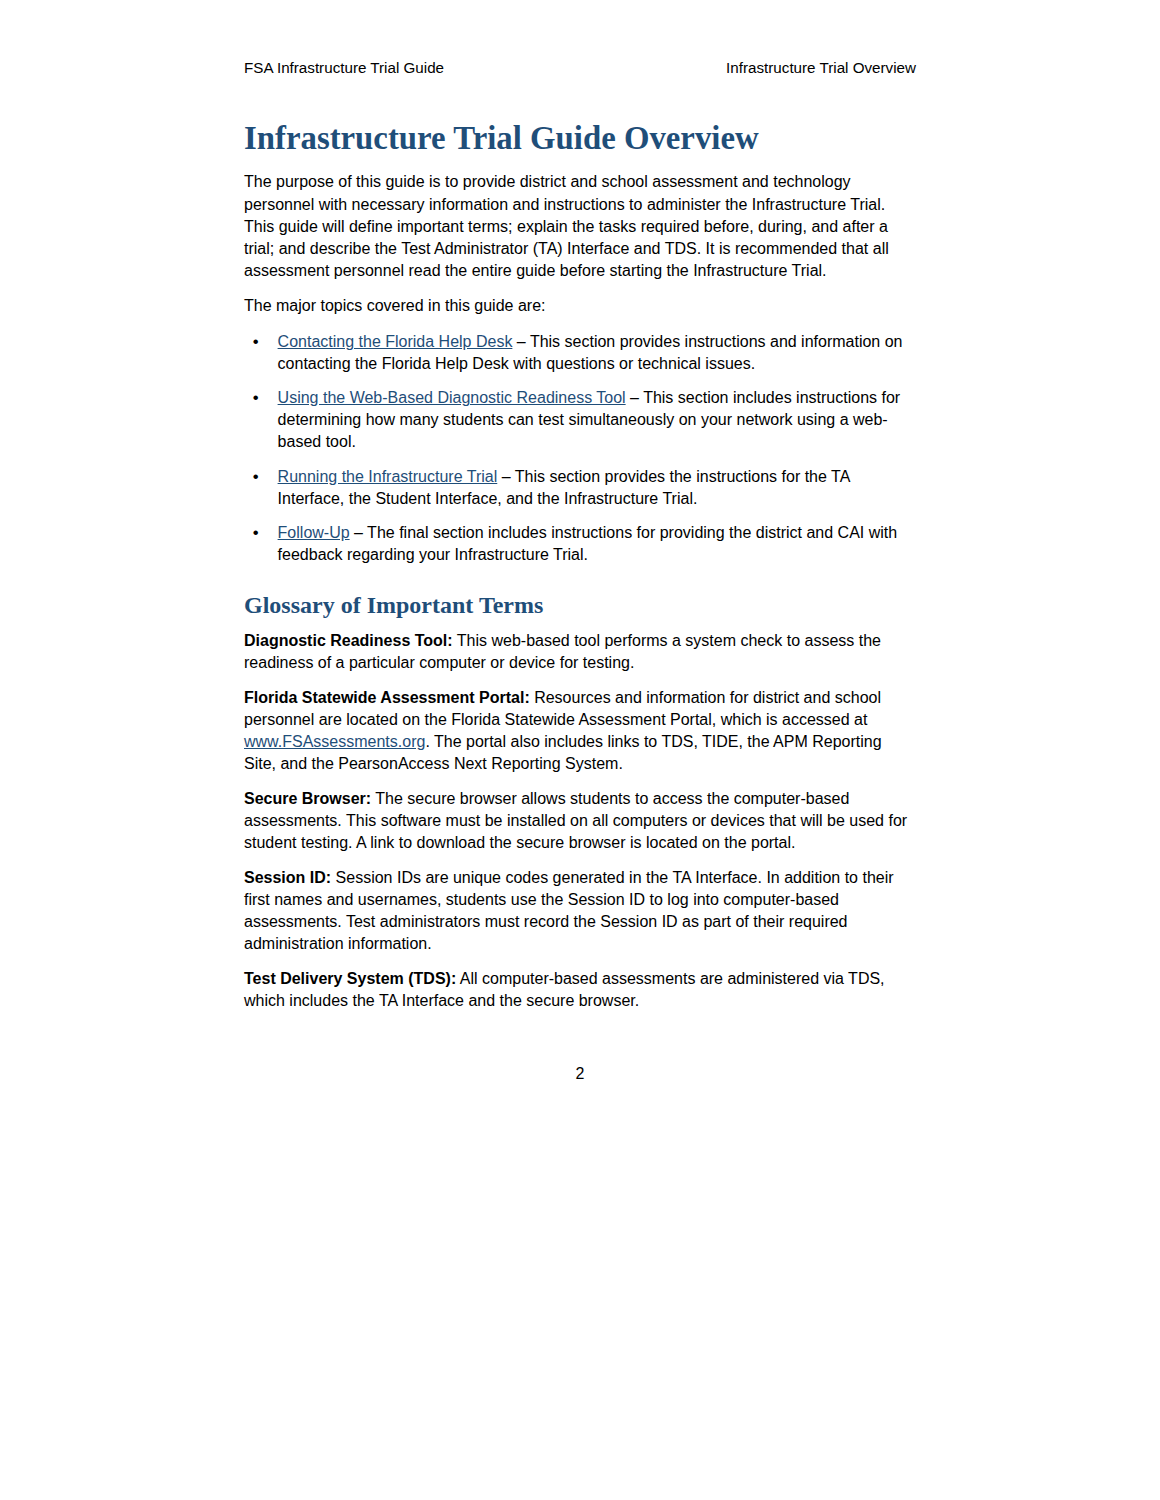FSA Infrastructure Trial Guide
Infrastructure Trial Overview
Infrastructure Trial Guide Overview
The purpose of this guide is to provide district and school assessment and technology personnel with necessary information and instructions to administer the Infrastructure Trial. This guide will define important terms; explain the tasks required before, during, and after a trial; and describe the Test Administrator (TA) Interface and TDS. It is recommended that all assessment personnel read the entire guide before starting the Infrastructure Trial.
The major topics covered in this guide are:
Contacting the Florida Help Desk – This section provides instructions and information on contacting the Florida Help Desk with questions or technical issues.
Using the Web-Based Diagnostic Readiness Tool – This section includes instructions for determining how many students can test simultaneously on your network using a web-based tool.
Running the Infrastructure Trial – This section provides the instructions for the TA Interface, the Student Interface, and the Infrastructure Trial.
Follow-Up – The final section includes instructions for providing the district and CAI with feedback regarding your Infrastructure Trial.
Glossary of Important Terms
Diagnostic Readiness Tool: This web-based tool performs a system check to assess the readiness of a particular computer or device for testing.
Florida Statewide Assessment Portal: Resources and information for district and school personnel are located on the Florida Statewide Assessment Portal, which is accessed at www.FSAssessments.org. The portal also includes links to TDS, TIDE, the APM Reporting Site, and the PearsonAccess Next Reporting System.
Secure Browser: The secure browser allows students to access the computer-based assessments. This software must be installed on all computers or devices that will be used for student testing. A link to download the secure browser is located on the portal.
Session ID: Session IDs are unique codes generated in the TA Interface. In addition to their first names and usernames, students use the Session ID to log into computer-based assessments. Test administrators must record the Session ID as part of their required administration information.
Test Delivery System (TDS): All computer-based assessments are administered via TDS, which includes the TA Interface and the secure browser.
2